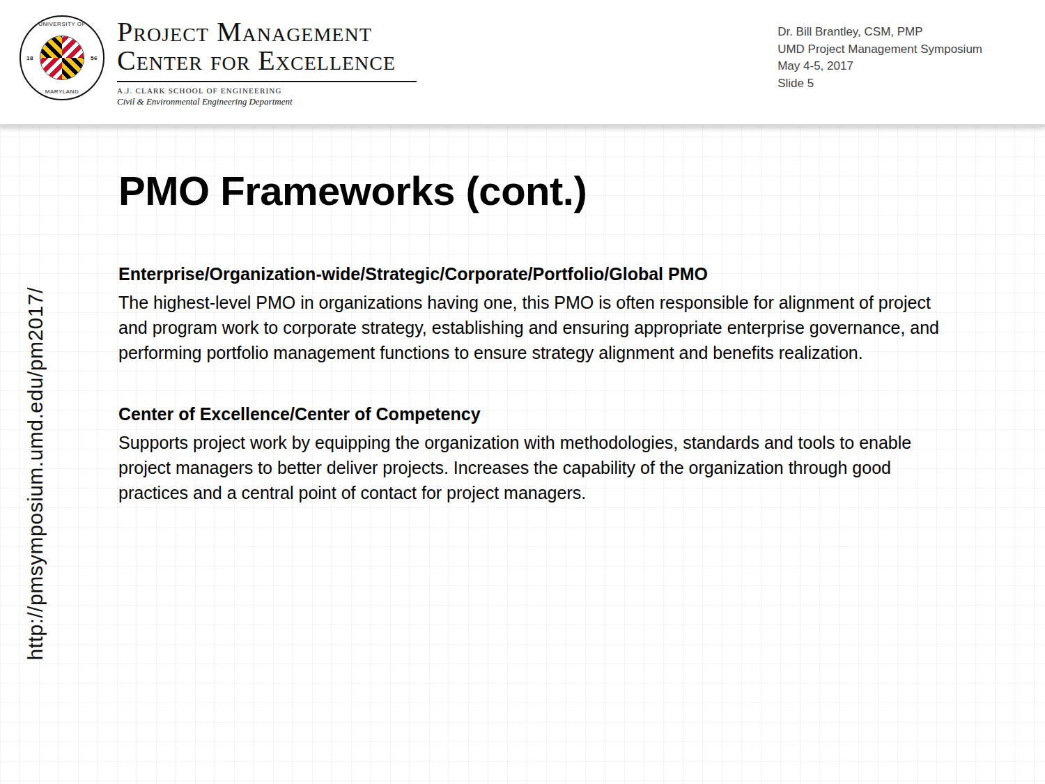UNIVERSITY OF MARYLAND 18 56
Project Management
Center for Excellence
A.J. Clark School of Engineering
Civil & Environmental Engineering Department
Dr. Bill Brantley, CSM, PMP
UMD Project Management Symposium
May 4-5, 2017
Slide 5
http://pmsymposium.umd.edu/pm2017/
PMO Frameworks (cont.)
Enterprise/Organization-wide/Strategic/Corporate/Portfolio/Global PMO
The highest-level PMO in organizations having one, this PMO is often responsible for alignment of project and program work to corporate strategy, establishing and ensuring appropriate enterprise governance, and performing portfolio management functions to ensure strategy alignment and benefits realization.
Center of Excellence/Center of Competency
Supports project work by equipping the organization with methodologies, standards and tools to enable project managers to better deliver projects. Increases the capability of the organization through good practices and a central point of contact for project managers.